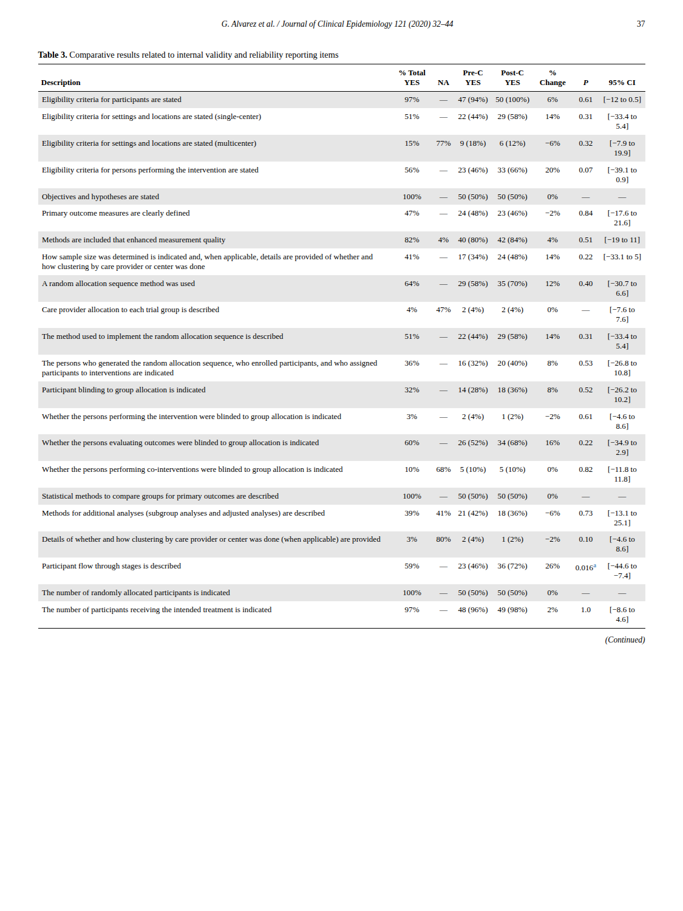G. Alvarez et al. / Journal of Clinical Epidemiology 121 (2020) 32–44 37
Table 3. Comparative results related to internal validity and reliability reporting items
| Description | % Total YES | NA | Pre-C YES | Post-C YES | % Change | P | 95% CI |
| --- | --- | --- | --- | --- | --- | --- | --- |
| Eligibility criteria for participants are stated | 97% | — | 47 (94%) | 50 (100%) | 6% | 0.61 | [−12 to 0.5] |
| Eligibility criteria for settings and locations are stated (single-center) | 51% | — | 22 (44%) | 29 (58%) | 14% | 0.31 | [−33.4 to 5.4] |
| Eligibility criteria for settings and locations are stated (multicenter) | 15% | 77% | 9 (18%) | 6 (12%) | −6% | 0.32 | [−7.9 to 19.9] |
| Eligibility criteria for persons performing the intervention are stated | 56% | — | 23 (46%) | 33 (66%) | 20% | 0.07 | [−39.1 to 0.9] |
| Objectives and hypotheses are stated | 100% | — | 50 (50%) | 50 (50%) | 0% | — | — |
| Primary outcome measures are clearly defined | 47% | — | 24 (48%) | 23 (46%) | −2% | 0.84 | [−17.6 to 21.6] |
| Methods are included that enhanced measurement quality | 82% | 4% | 40 (80%) | 42 (84%) | 4% | 0.51 | [−19 to 11] |
| How sample size was determined is indicated and, when applicable, details are provided of whether and how clustering by care provider or center was done | 41% | — | 17 (34%) | 24 (48%) | 14% | 0.22 | [−33.1 to 5] |
| A random allocation sequence method was used | 64% | — | 29 (58%) | 35 (70%) | 12% | 0.40 | [−30.7 to 6.6] |
| Care provider allocation to each trial group is described | 4% | 47% | 2 (4%) | 2 (4%) | 0% | — | [−7.6 to 7.6] |
| The method used to implement the random allocation sequence is described | 51% | — | 22 (44%) | 29 (58%) | 14% | 0.31 | [−33.4 to 5.4] |
| The persons who generated the random allocation sequence, who enrolled participants, and who assigned participants to interventions are indicated | 36% | — | 16 (32%) | 20 (40%) | 8% | 0.53 | [−26.8 to 10.8] |
| Participant blinding to group allocation is indicated | 32% | — | 14 (28%) | 18 (36%) | 8% | 0.52 | [−26.2 to 10.2] |
| Whether the persons performing the intervention were blinded to group allocation is indicated | 3% | — | 2 (4%) | 1 (2%) | −2% | 0.61 | [−4.6 to 8.6] |
| Whether the persons evaluating outcomes were blinded to group allocation is indicated | 60% | — | 26 (52%) | 34 (68%) | 16% | 0.22 | [−34.9 to 2.9] |
| Whether the persons performing co-interventions were blinded to group allocation is indicated | 10% | 68% | 5 (10%) | 5 (10%) | 0% | 0.82 | [−11.8 to 11.8] |
| Statistical methods to compare groups for primary outcomes are described | 100% | — | 50 (50%) | 50 (50%) | 0% | — | — |
| Methods for additional analyses (subgroup analyses and adjusted analyses) are described | 39% | 41% | 21 (42%) | 18 (36%) | −6% | 0.73 | [−13.1 to 25.1] |
| Details of whether and how clustering by care provider or center was done (when applicable) are provided | 3% | 80% | 2 (4%) | 1 (2%) | −2% | 0.10 | [−4.6 to 8.6] |
| Participant flow through stages is described | 59% | — | 23 (46%) | 36 (72%) | 26% | 0.016 a | [−44.6 to −7.4] |
| The number of randomly allocated participants is indicated | 100% | — | 50 (50%) | 50 (50%) | 0% | — | — |
| The number of participants receiving the intended treatment is indicated | 97% | — | 48 (96%) | 49 (98%) | 2% | 1.0 | [−8.6 to 4.6] |
(Continued)